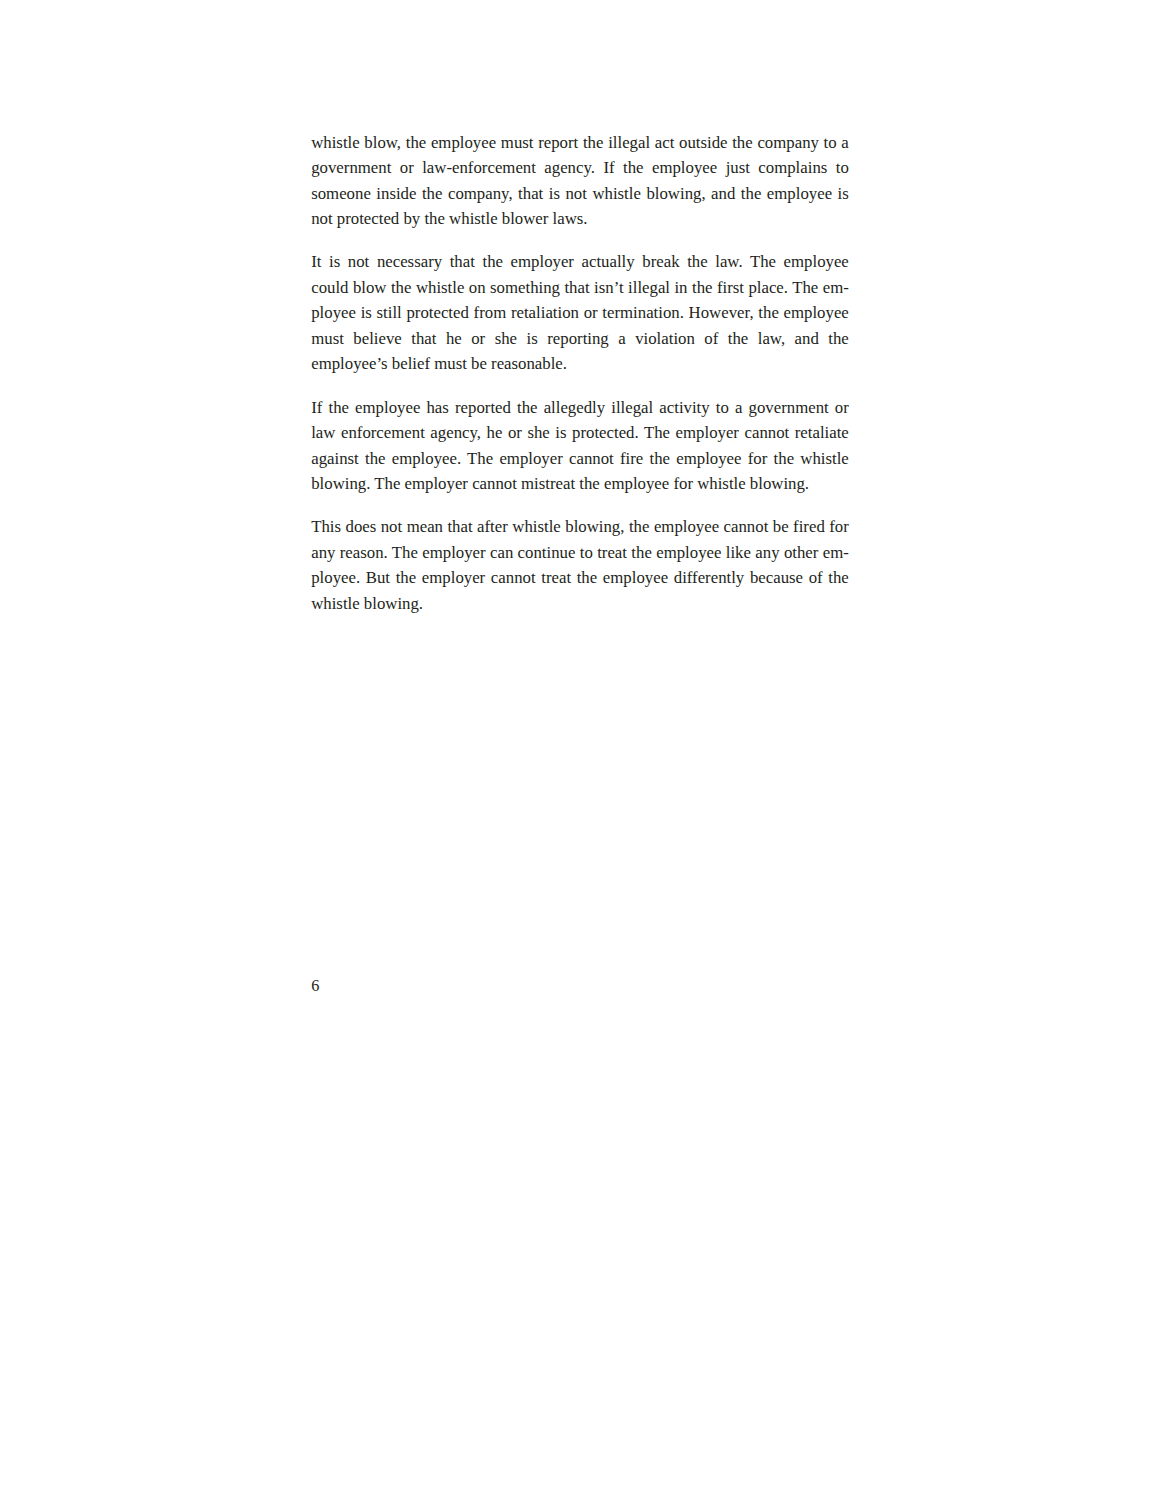whistle blow, the employee must report the illegal act outside the company to a government or law-enforcement agency. If the employee just complains to someone inside the company, that is not whistle blowing, and the employee is not protected by the whistle blower laws.
It is not necessary that the employer actually break the law. The employee could blow the whistle on something that isn’t illegal in the first place. The employee is still protected from retaliation or termination. However, the employee must believe that he or she is reporting a violation of the law, and the employee’s belief must be reasonable.
If the employee has reported the allegedly illegal activity to a government or law enforcement agency, he or she is protected. The employer cannot retaliate against the employee. The employer cannot fire the employee for the whistle blowing. The employer cannot mistreat the employee for whistle blowing.
This does not mean that after whistle blowing, the employee cannot be fired for any reason. The employer can continue to treat the employee like any other employee. But the employer cannot treat the employee differently because of the whistle blowing.
6